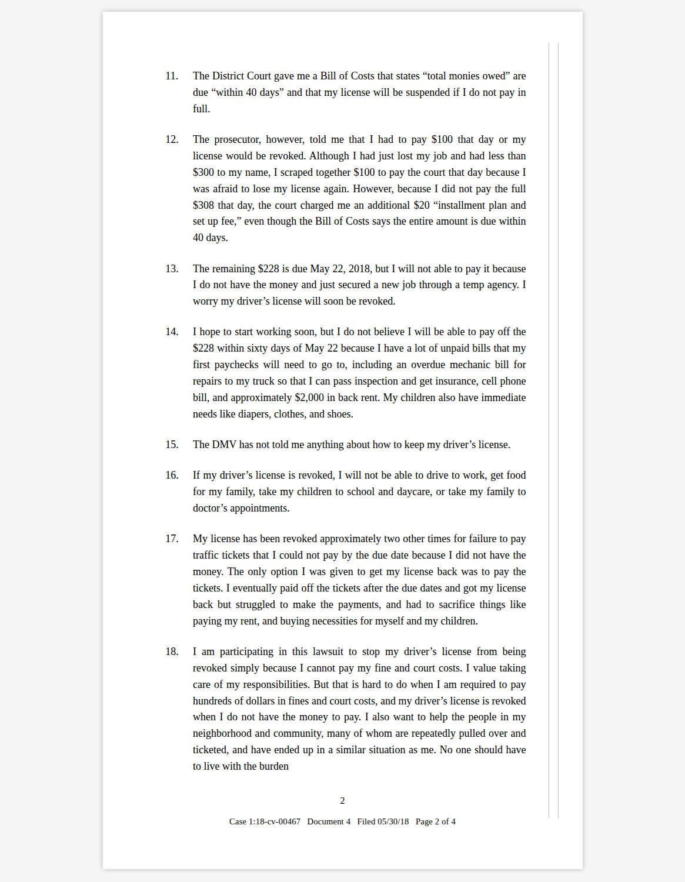The District Court gave me a Bill of Costs that states “total monies owed” are due “within 40 days” and that my license will be suspended if I do not pay in full.
The prosecutor, however, told me that I had to pay $100 that day or my license would be revoked. Although I had just lost my job and had less than $300 to my name, I scraped together $100 to pay the court that day because I was afraid to lose my license again. However, because I did not pay the full $308 that day, the court charged me an additional $20 “installment plan and set up fee,” even though the Bill of Costs says the entire amount is due within 40 days.
The remaining $228 is due May 22, 2018, but I will not able to pay it because I do not have the money and just secured a new job through a temp agency. I worry my driver’s license will soon be revoked.
I hope to start working soon, but I do not believe I will be able to pay off the $228 within sixty days of May 22 because I have a lot of unpaid bills that my first paychecks will need to go to, including an overdue mechanic bill for repairs to my truck so that I can pass inspection and get insurance, cell phone bill, and approximately $2,000 in back rent. My children also have immediate needs like diapers, clothes, and shoes.
The DMV has not told me anything about how to keep my driver’s license.
If my driver’s license is revoked, I will not be able to drive to work, get food for my family, take my children to school and daycare, or take my family to doctor’s appointments.
My license has been revoked approximately two other times for failure to pay traffic tickets that I could not pay by the due date because I did not have the money. The only option I was given to get my license back was to pay the tickets. I eventually paid off the tickets after the due dates and got my license back but struggled to make the payments, and had to sacrifice things like paying my rent, and buying necessities for myself and my children.
I am participating in this lawsuit to stop my driver’s license from being revoked simply because I cannot pay my fine and court costs. I value taking care of my responsibilities. But that is hard to do when I am required to pay hundreds of dollars in fines and court costs, and my driver’s license is revoked when I do not have the money to pay. I also want to help the people in my neighborhood and community, many of whom are repeatedly pulled over and ticketed, and have ended up in a similar situation as me. No one should have to live with the burden
2
Case 1:18-cv-00467 Document 4 Filed 05/30/18 Page 2 of 4